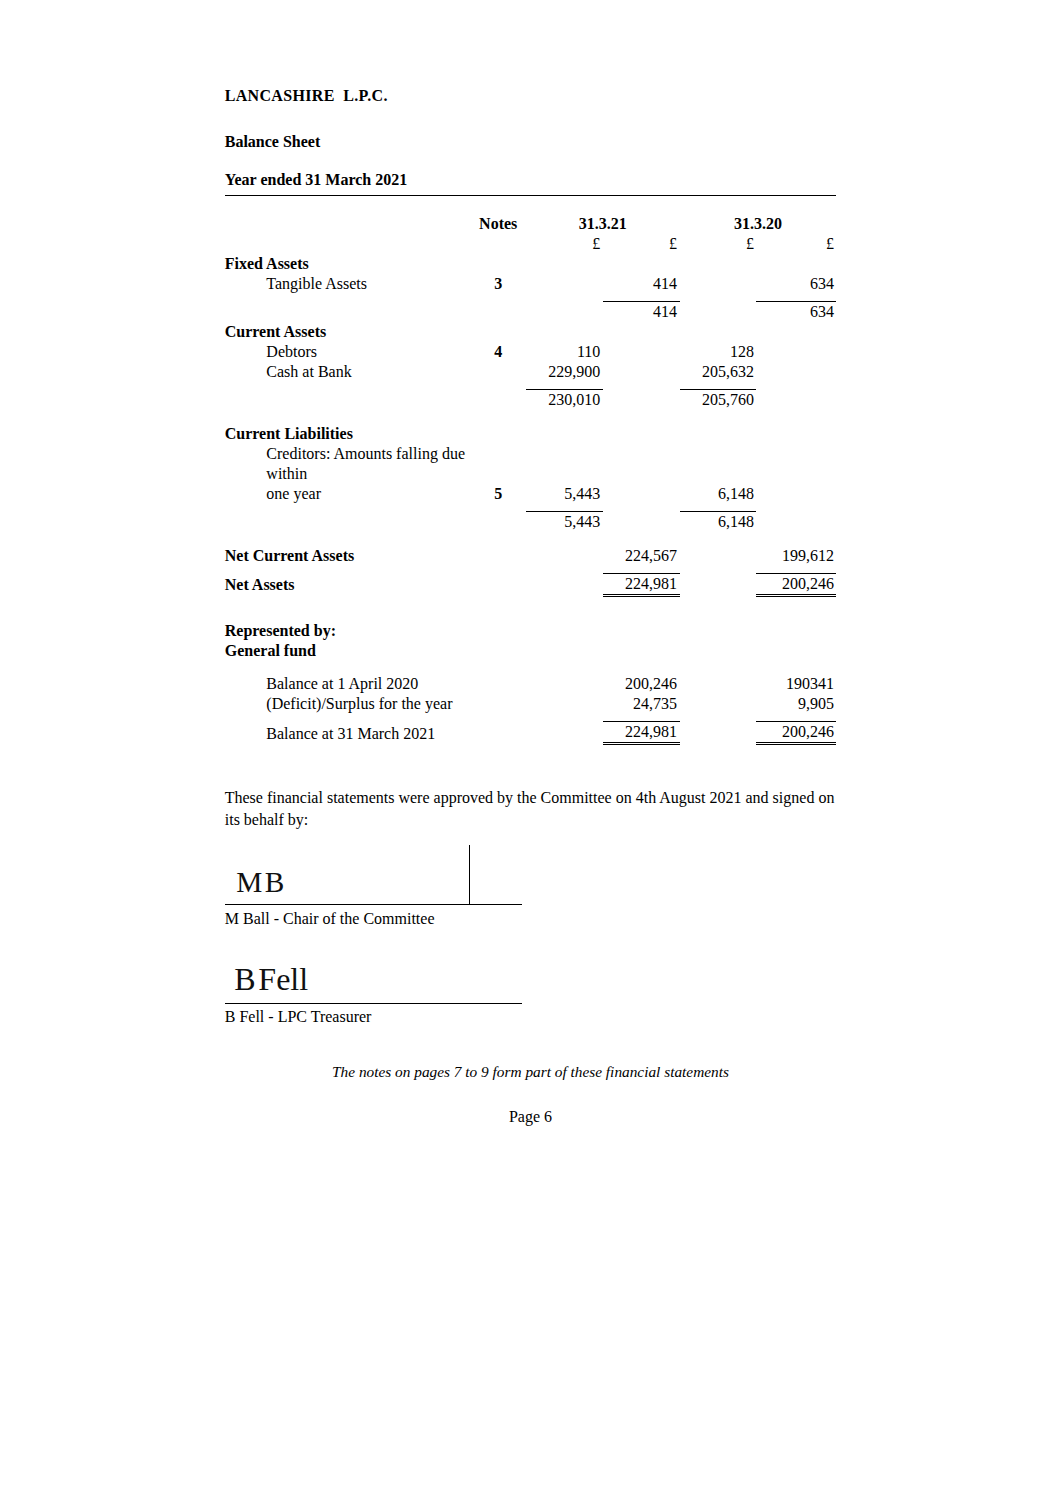LANCASHIRE L.P.C.
Balance Sheet
Year ended 31 March 2021
| | Notes | 31.3.21 | 31.3.20 |
| | | £ | £ | £ | £ |
| Fixed Assets | | | | | |
| Tangible Assets | 3 | | 414 | | 634 |
| | | | 414 | | 634 |
| Current Assets | | | | | |
| Debtors | 4 | 110 | | 128 | |
| Cash at Bank | | 229,900 | | 205,632 | |
| | | 230,010 | | 205,760 | |
| Current Liabilities | | | | | |
| Creditors: Amounts falling due within | | | | | |
| one year | 5 | 5,443 | | 6,148 | |
| | | 5,443 | | 6,148 | |
| Net Current Assets | | | 224,567 | | 199,612 |
| Net Assets | | | 224,981 | | 200,246 |
| Represented by: | | | | | |
| General fund | | | | | |
| Balance at 1 April 2020 | | | 200,246 | | 190341 |
| (Deficit)/Surplus for the year | | | 24,735 | | 9,905 |
| Balance at 31 March 2021 | | | 224,981 | | 200,246 |
These financial statements were approved by the Committee on 4th August 2021 and signed on its behalf by:
M B
M Ball - Chair of the Committee
B Fell
B Fell - LPC Treasurer
The notes on pages 7 to 9 form part of these financial statements
Page 6